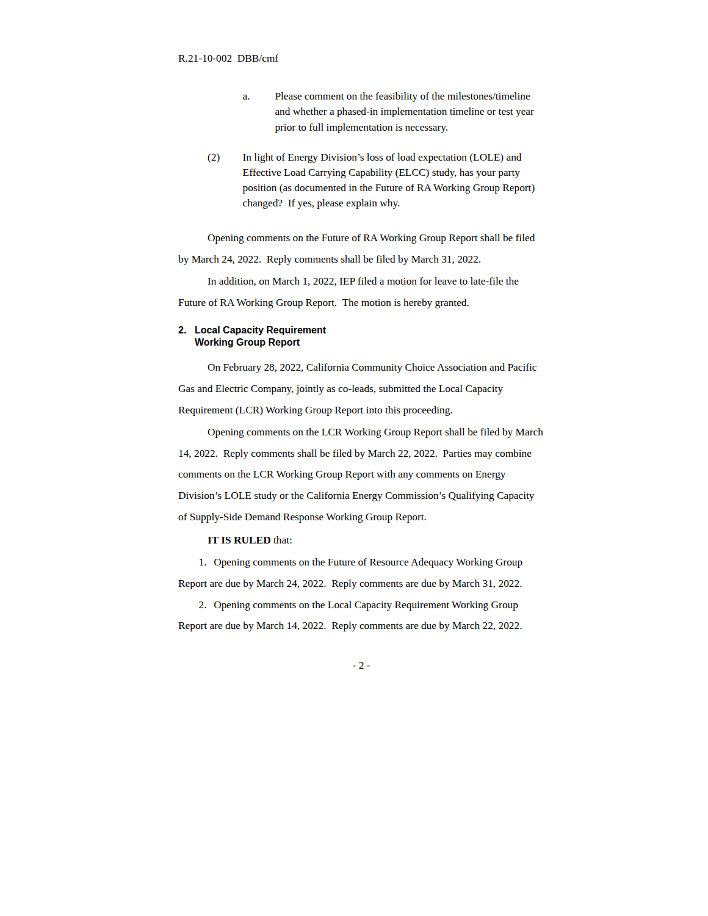R.21-10-002 DBB/cmf
a. Please comment on the feasibility of the milestones/timeline and whether a phased-in implementation timeline or test year prior to full implementation is necessary.
(2) In light of Energy Division’s loss of load expectation (LOLE) and Effective Load Carrying Capability (ELCC) study, has your party position (as documented in the Future of RA Working Group Report) changed? If yes, please explain why.
Opening comments on the Future of RA Working Group Report shall be filed by March 24, 2022. Reply comments shall be filed by March 31, 2022.
In addition, on March 1, 2022, IEP filed a motion for leave to late-file the Future of RA Working Group Report. The motion is hereby granted.
2. Local Capacity Requirement
Working Group Report
On February 28, 2022, California Community Choice Association and Pacific Gas and Electric Company, jointly as co-leads, submitted the Local Capacity Requirement (LCR) Working Group Report into this proceeding.
Opening comments on the LCR Working Group Report shall be filed by March 14, 2022. Reply comments shall be filed by March 22, 2022. Parties may combine comments on the LCR Working Group Report with any comments on Energy Division’s LOLE study or the California Energy Commission’s Qualifying Capacity of Supply-Side Demand Response Working Group Report.
IT IS RULED that:
Opening comments on the Future of Resource Adequacy Working Group Report are due by March 24, 2022. Reply comments are due by March 31, 2022.
Opening comments on the Local Capacity Requirement Working Group Report are due by March 14, 2022. Reply comments are due by March 22, 2022.
- 2 -